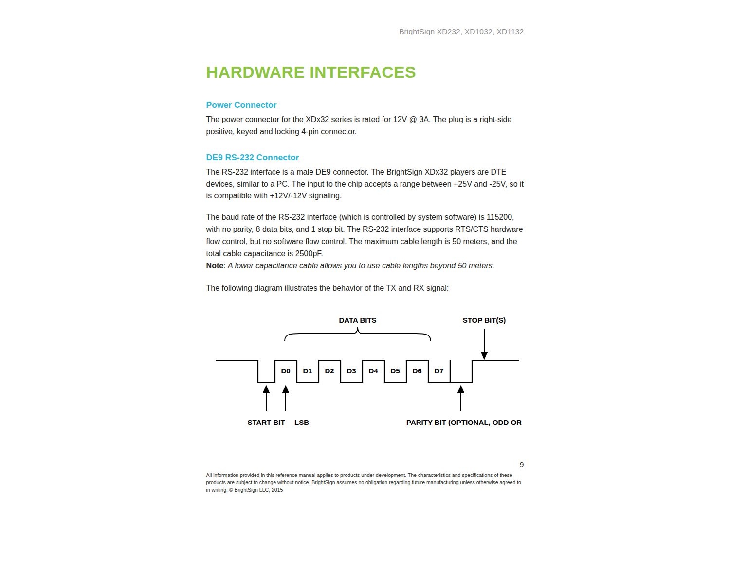BrightSign XD232, XD1032, XD1132
HARDWARE INTERFACES
Power Connector
The power connector for the XDx32 series is rated for 12V @ 3A. The plug is a right-side positive, keyed and locking 4-pin connector.
DE9 RS-232 Connector
The RS-232 interface is a male DE9 connector. The BrightSign XDx32 players are DTE devices, similar to a PC. The input to the chip accepts a range between +25V and -25V, so it is compatible with +12V/-12V signaling.
The baud rate of the RS-232 interface (which is controlled by system software) is 115200, with no parity, 8 data bits, and 1 stop bit. The RS-232 interface supports RTS/CTS hardware flow control, but no software flow control. The maximum cable length is 50 meters, and the total cable capacitance is 2500pF.
Note: A lower capacitance cable allows you to use cable lengths beyond 50 meters.
The following diagram illustrates the behavior of the TX and RX signal:
DATA BITS STOP BIT(S) D0 D1 D2 D3 D4 D5 D6 D7 START BIT LSB PARITY BIT (OPTIONAL, ODD OR EVEN)
9
All information provided in this reference manual applies to products under development. The characteristics and specifications of these products are subject to change without notice. BrightSign assumes no obligation regarding future manufacturing unless otherwise agreed to in writing. © BrightSign LLC, 2015